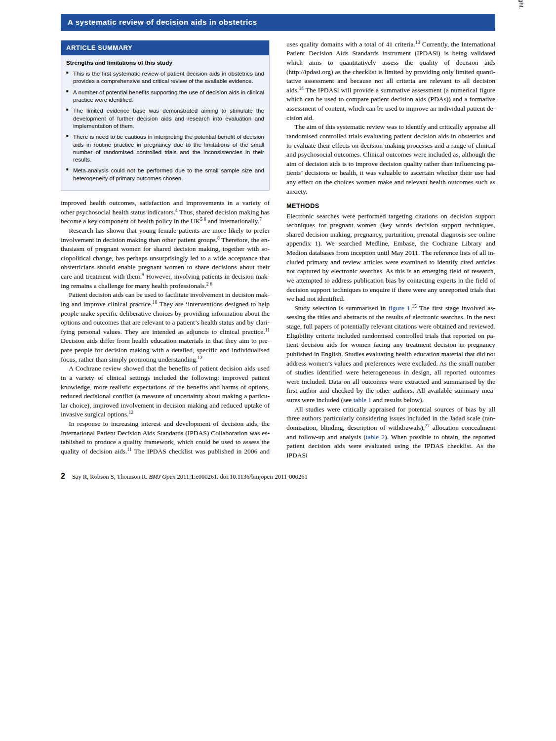BMJ Open: first published as 10.1136/bmjopen-2011-000261 on 21 December 2011. Downloaded from http://bmjopen.bmj.com/ on July 1, 2022 by guest. Protected by copyright.
A systematic review of decision aids in obstetrics
ARTICLE SUMMARY
Strengths and limitations of this study
This is the first systematic review of patient decision aids in obstetrics and provides a comprehensive and critical review of the available evidence.
A number of potential benefits supporting the use of decision aids in clinical practice were identified.
The limited evidence base was demonstrated aiming to stimulate the development of further decision aids and research into evaluation and implementation of them.
There is need to be cautious in interpreting the potential benefit of decision aids in routine practice in pregnancy due to the limitations of the small number of randomised controlled trials and the inconsistencies in their results.
Meta-analysis could not be performed due to the small sample size and heterogeneity of primary outcomes chosen.
improved health outcomes, satisfaction and improvements in a variety of other psychosocial health status indicators.4 Thus, shared decision making has become a key component of health policy in the UK5 6 and internationally.7
Research has shown that young female patients are more likely to prefer involvement in decision making than other patient groups.8 Therefore, the enthusiasm of pregnant women for shared decision making, together with sociopolitical change, has perhaps unsurprisingly led to a wide acceptance that obstetricians should enable pregnant women to share decisions about their care and treatment with them.9 However, involving patients in decision making remains a challenge for many health professionals.2 6
Patient decision aids can be used to facilitate involvement in decision making and improve clinical practice.10 They are ‘interventions designed to help people make specific deliberative choices by providing information about the options and outcomes that are relevant to a patient’s health status and by clarifying personal values. They are intended as adjuncts to clinical practice.11 Decision aids differ from health education materials in that they aim to prepare people for decision making with a detailed, specific and individualised focus, rather than simply promoting understanding.12
A Cochrane review showed that the benefits of patient decision aids used in a variety of clinical settings included the following: improved patient knowledge, more realistic expectations of the benefits and harms of options, reduced decisional conflict (a measure of uncertainty about making a particular choice), improved involvement in decision making and reduced uptake of invasive surgical options.12
In response to increasing interest and development of decision aids, the International Patient Decision Aids Standards (IPDAS) Collaboration was established to produce a quality framework, which could be used to assess the quality of decision aids.11 The IPDAS checklist was published in 2006 and uses quality domains with a total of 41 criteria.13 Currently, the International Patient Decision Aids Standards instrument (IPDASi) is being validated which aims to quantitatively assess the quality of decision aids (http://ipdasi.org) as the checklist is limited by providing only limited quantitative assessment and because not all criteria are relevant to all decision aids.14 The IPDASi will provide a summative assessment (a numerical figure which can be used to compare patient decision aids (PDAs)) and a formative assessment of content, which can be used to improve an individual patient decision aid.
The aim of this systematic review was to identify and critically appraise all randomised controlled trials evaluating patient decision aids in obstetrics and to evaluate their effects on decision-making processes and a range of clinical and psychosocial outcomes. Clinical outcomes were included as, although the aim of decision aids is to improve decision quality rather than influencing patients’ decisions or health, it was valuable to ascertain whether their use had any effect on the choices women make and relevant health outcomes such as anxiety.
Methods
Electronic searches were performed targeting citations on decision support techniques for pregnant women (key words decision support techniques, shared decision making, pregnancy, parturition, prenatal diagnosis see online appendix 1). We searched Medline, Embase, the Cochrane Library and Medion databases from inception until May 2011. The reference lists of all included primary and review articles were examined to identify cited articles not captured by electronic searches. As this is an emerging field of research, we attempted to address publication bias by contacting experts in the field of decision support techniques to enquire if there were any unreported trials that we had not identified.
Study selection is summarised in figure 1.15 The first stage involved assessing the titles and abstracts of the results of electronic searches. In the next stage, full papers of potentially relevant citations were obtained and reviewed. Eligibility criteria included randomised controlled trials that reported on patient decision aids for women facing any treatment decision in pregnancy published in English. Studies evaluating health education material that did not address women’s values and preferences were excluded. As the small number of studies identified were heterogeneous in design, all reported outcomes were included. Data on all outcomes were extracted and summarised by the first author and checked by the other authors. All available summary measures were included (see table 1 and results below).
All studies were critically appraised for potential sources of bias by all three authors particularly considering issues included in the Jadad scale (randomisation, blinding, description of withdrawals),27 allocation concealment and follow-up and analysis (table 2). When possible to obtain, the reported patient decision aids were evaluated using the IPDAS checklist. As the IPDASi
2
Say R, Robson S, Thomson R. BMJ Open 2011;1:e000261. doi:10.1136/bmjopen-2011-000261